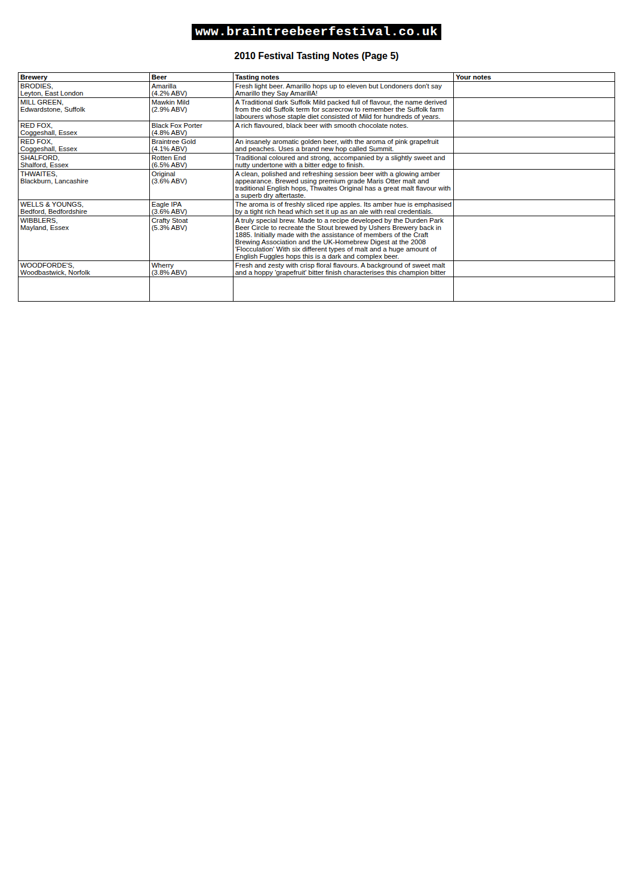www.braintreebeerfestival.co.uk
2010 Festival Tasting Notes (Page 5)
| Brewery | Beer | Tasting notes | Your notes |
| --- | --- | --- | --- |
| BRODIES, Leyton, East London | Amarilla (4.2% ABV) | Fresh light beer. Amarillo hops up to eleven but Londoners don't say Amarillo they Say AmarillA! | |
| MILL GREEN, Edwardstone, Suffolk | Mawkin Mild (2.9% ABV) | A Traditional dark Suffolk Mild packed full of flavour, the name derived from the old Suffolk term for scarecrow to remember the Suffolk farm labourers whose staple diet consisted of Mild for hundreds of years. | |
| RED FOX, Coggeshall, Essex | Black Fox Porter (4.8% ABV) | A rich flavoured, black beer with smooth chocolate notes. | |
| RED FOX, Coggeshall, Essex | Braintree Gold (4.1% ABV) | An insanely aromatic golden beer, with the aroma of pink grapefruit and peaches. Uses a brand new hop called Summit. | |
| SHALFORD, Shalford, Essex | Rotten End (6.5% ABV) | Traditional coloured and strong, accompanied by a slightly sweet and nutty undertone with a bitter edge to finish. | |
| THWAITES, Blackburn, Lancashire | Original (3.6% ABV) | A clean, polished and refreshing session beer with a glowing amber appearance. Brewed using premium grade Maris Otter malt and traditional English hops, Thwaites Original has a great malt flavour with a superb dry aftertaste. | |
| WELLS & YOUNGS, Bedford, Bedfordshire | Eagle IPA (3.6% ABV) | The aroma is of freshly sliced ripe apples. Its amber hue is emphasised by a tight rich head which set it up as an ale with real credentials. | |
| WIBBLERS, Mayland, Essex | Crafty Stoat (5.3% ABV) | A truly special brew. Made to a recipe developed by the Durden Park Beer Circle to recreate the Stout brewed by Ushers Brewery back in 1885. Initially made with the assistance of members of the Craft Brewing Association and the UK-Homebrew Digest at the 2008 'Flocculation' With six different types of malt and a huge amount of English Fuggles hops this is a dark and complex beer. | |
| WOODFORDE'S, Woodbastwick, Norfolk | Wherry (3.8% ABV) | Fresh and zesty with crisp floral flavours. A background of sweet malt and a hoppy 'grapefruit' bitter finish characterises this champion bitter | |